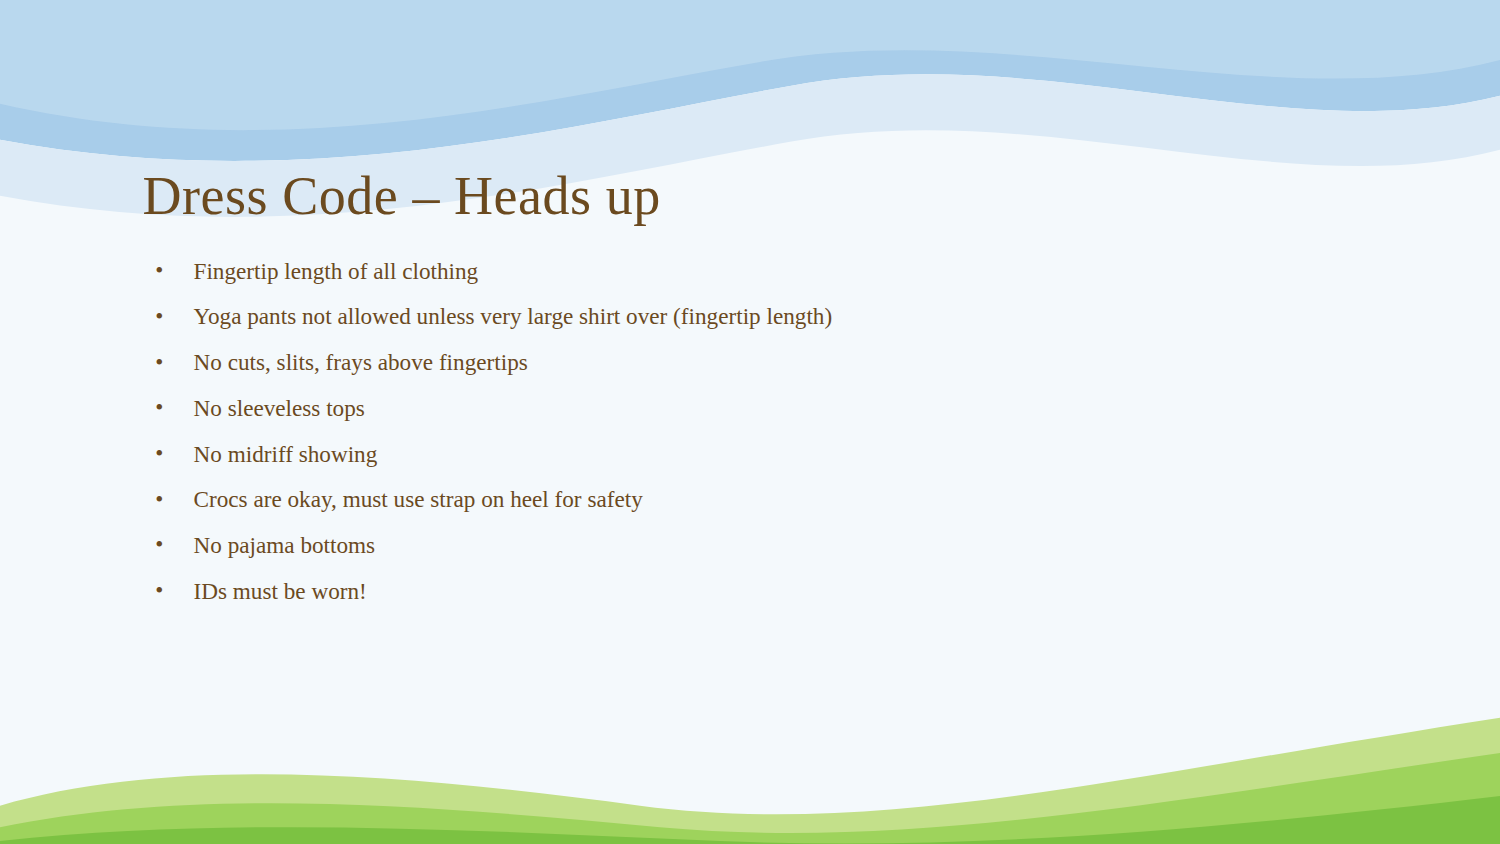Dress Code – Heads up
Fingertip length of all clothing
Yoga pants not allowed unless very large shirt over (fingertip length)
No cuts, slits, frays above fingertips
No sleeveless tops
No midriff showing
Crocs are okay, must use strap on heel for safety
No pajama bottoms
IDs must be worn!